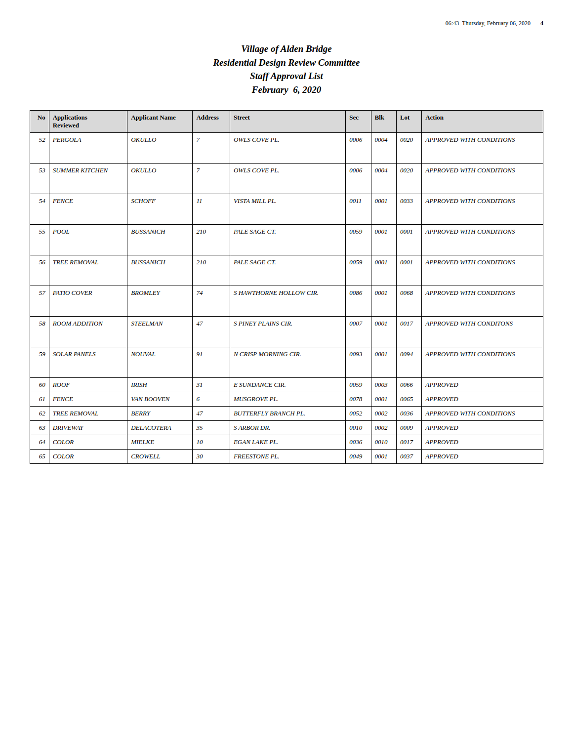06:43 Thursday, February 06, 20204
Village of Alden Bridge
Residential Design Review Committee
Staff Approval List
February 6, 2020
| No | Applications Reviewed | Applicant Name | Address | Street | Sec | Blk | Lot | Action |
| --- | --- | --- | --- | --- | --- | --- | --- | --- |
| 52 | PERGOLA | OKULLO | 7 | OWLS COVE PL. | 0006 | 0004 | 0020 | APPROVED WITH CONDITIONS |
| 53 | SUMMER KITCHEN | OKULLO | 7 | OWLS COVE PL. | 0006 | 0004 | 0020 | APPROVED WITH CONDITIONS |
| 54 | FENCE | SCHOFF | 11 | VISTA MILL PL. | 0011 | 0001 | 0033 | APPROVED WITH CONDITIONS |
| 55 | POOL | BUSSANICH | 210 | PALE SAGE CT. | 0059 | 0001 | 0001 | APPROVED WITH CONDITIONS |
| 56 | TREE REMOVAL | BUSSANICH | 210 | PALE SAGE CT. | 0059 | 0001 | 0001 | APPROVED WITH CONDITIONS |
| 57 | PATIO COVER | BROMLEY | 74 | S HAWTHORNE HOLLOW CIR. | 0086 | 0001 | 0068 | APPROVED WITH CONDITIONS |
| 58 | ROOM ADDITION | STEELMAN | 47 | S PINEY PLAINS CIR. | 0007 | 0001 | 0017 | APPROVED WITH CONDITONS |
| 59 | SOLAR PANELS | NOUVAL | 91 | N CRISP MORNING CIR. | 0093 | 0001 | 0094 | APPROVED WITH CONDITIONS |
| 60 | ROOF | IRISH | 31 | E SUNDANCE CIR. | 0059 | 0003 | 0066 | APPROVED |
| 61 | FENCE | VAN BOOVEN | 6 | MUSGROVE PL. | 0078 | 0001 | 0065 | APPROVED |
| 62 | TREE REMOVAL | BERRY | 47 | BUTTERFLY BRANCH PL. | 0052 | 0002 | 0036 | APPROVED WITH CONDITIONS |
| 63 | DRIVEWAY | DELACOTERA | 35 | S ARBOR DR. | 0010 | 0002 | 0009 | APPROVED |
| 64 | COLOR | MIELKE | 10 | EGAN LAKE PL. | 0036 | 0010 | 0017 | APPROVED |
| 65 | COLOR | CROWELL | 30 | FREESTONE PL. | 0049 | 0001 | 0037 | APPROVED |